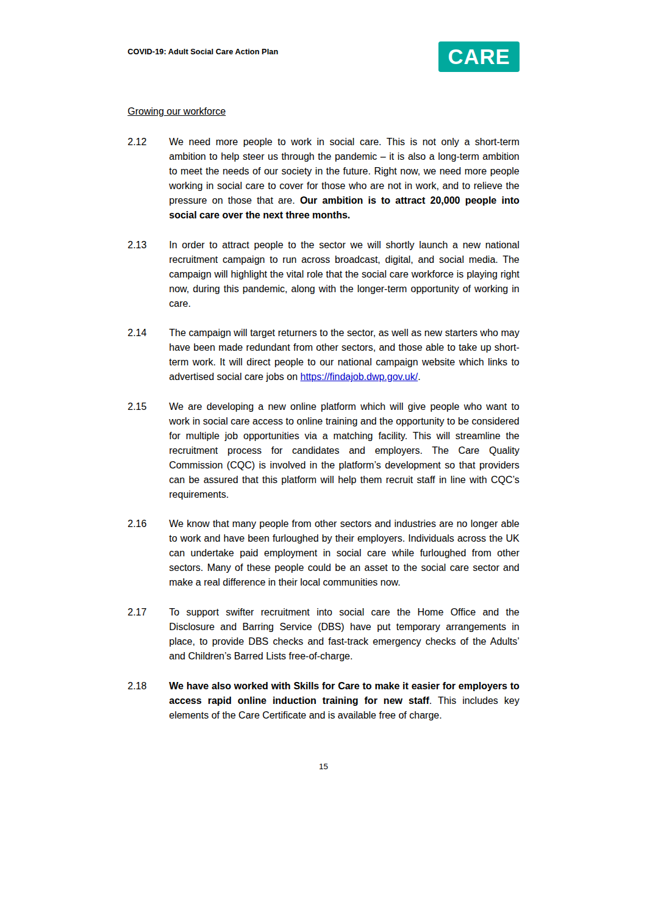COVID-19: Adult Social Care Action Plan
CARE
Growing our workforce
2.12
We need more people to work in social care. This is not only a short-term ambition to help steer us through the pandemic – it is also a long-term ambition to meet the needs of our society in the future. Right now, we need more people working in social care to cover for those who are not in work, and to relieve the pressure on those that are. Our ambition is to attract 20,000 people into social care over the next three months.
2.13
In order to attract people to the sector we will shortly launch a new national recruitment campaign to run across broadcast, digital, and social media. The campaign will highlight the vital role that the social care workforce is playing right now, during this pandemic, along with the longer-term opportunity of working in care.
2.14
The campaign will target returners to the sector, as well as new starters who may have been made redundant from other sectors, and those able to take up short-term work. It will direct people to our national campaign website which links to advertised social care jobs on https://findajob.dwp.gov.uk/.
2.15
We are developing a new online platform which will give people who want to work in social care access to online training and the opportunity to be considered for multiple job opportunities via a matching facility. This will streamline the recruitment process for candidates and employers. The Care Quality Commission (CQC) is involved in the platform’s development so that providers can be assured that this platform will help them recruit staff in line with CQC’s requirements.
2.16
We know that many people from other sectors and industries are no longer able to work and have been furloughed by their employers. Individuals across the UK can undertake paid employment in social care while furloughed from other sectors. Many of these people could be an asset to the social care sector and make a real difference in their local communities now.
2.17
To support swifter recruitment into social care the Home Office and the Disclosure and Barring Service (DBS) have put temporary arrangements in place, to provide DBS checks and fast-track emergency checks of the Adults’ and Children’s Barred Lists free-of-charge.
2.18
We have also worked with Skills for Care to make it easier for employers to access rapid online induction training for new staff. This includes key elements of the Care Certificate and is available free of charge.
15